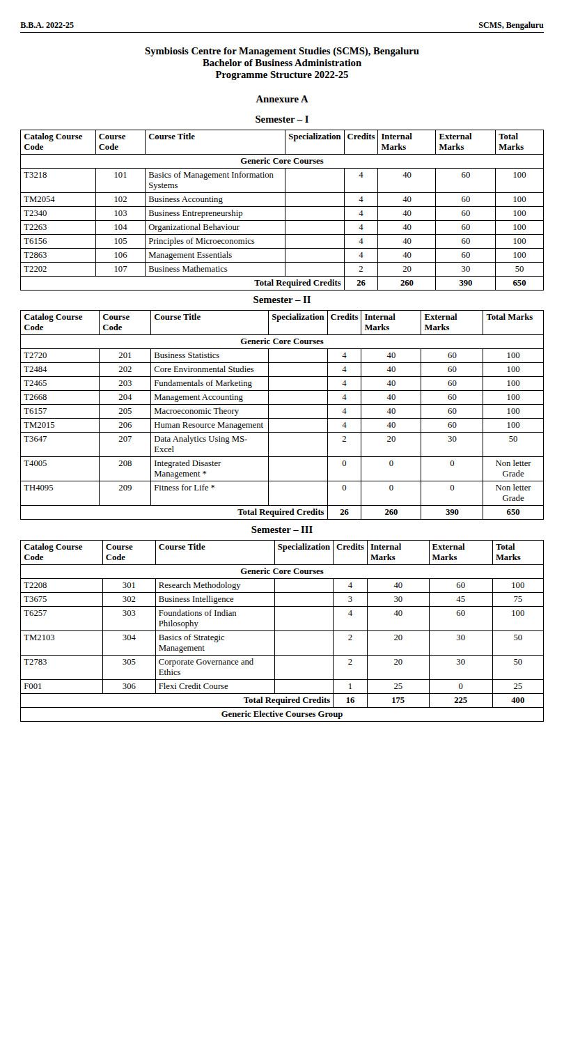B.B.A. 2022-25 SCMS, Bengaluru
Symbiosis Centre for Management Studies (SCMS), Bengaluru
Bachelor of Business Administration
Programme Structure 2022-25
Annexure A
Semester – I
| Catalog Course Code | Course Code | Course Title | Specialization | Credits | Internal Marks | External Marks | Total Marks |
| --- | --- | --- | --- | --- | --- | --- | --- |
| Generic Core Courses |
| T3218 | 101 | Basics of Management Information Systems | | 4 | 40 | 60 | 100 |
| TM2054 | 102 | Business Accounting | | 4 | 40 | 60 | 100 |
| T2340 | 103 | Business Entrepreneurship | | 4 | 40 | 60 | 100 |
| T2263 | 104 | Organizational Behaviour | | 4 | 40 | 60 | 100 |
| T6156 | 105 | Principles of Microeconomics | | 4 | 40 | 60 | 100 |
| T2863 | 106 | Management Essentials | | 4 | 40 | 60 | 100 |
| T2202 | 107 | Business Mathematics | | 2 | 20 | 30 | 50 |
| Total Required Credits | 26 | 260 | 390 | 650 |
Semester – II
| Catalog Course Code | Course Code | Course Title | Specialization | Credits | Internal Marks | External Marks | Total Marks |
| --- | --- | --- | --- | --- | --- | --- | --- |
| Generic Core Courses |
| T2720 | 201 | Business Statistics | | 4 | 40 | 60 | 100 |
| T2484 | 202 | Core Environmental Studies | | 4 | 40 | 60 | 100 |
| T2465 | 203 | Fundamentals of Marketing | | 4 | 40 | 60 | 100 |
| T2668 | 204 | Management Accounting | | 4 | 40 | 60 | 100 |
| T6157 | 205 | Macroeconomic Theory | | 4 | 40 | 60 | 100 |
| TM2015 | 206 | Human Resource Management | | 4 | 40 | 60 | 100 |
| T3647 | 207 | Data Analytics Using MS-Excel | | 2 | 20 | 30 | 50 |
| T4005 | 208 | Integrated Disaster Management * | | 0 | 0 | 0 | Non letter Grade |
| TH4095 | 209 | Fitness for Life * | | 0 | 0 | 0 | Non letter Grade |
| Total Required Credits | 26 | 260 | 390 | 650 |
Semester – III
| Catalog Course Code | Course Code | Course Title | Specialization | Credits | Internal Marks | External Marks | Total Marks |
| --- | --- | --- | --- | --- | --- | --- | --- |
| Generic Core Courses |
| T2208 | 301 | Research Methodology | | 4 | 40 | 60 | 100 |
| T3675 | 302 | Business Intelligence | | 3 | 30 | 45 | 75 |
| T6257 | 303 | Foundations of Indian Philosophy | | 4 | 40 | 60 | 100 |
| TM2103 | 304 | Basics of Strategic Management | | 2 | 20 | 30 | 50 |
| T2783 | 305 | Corporate Governance and Ethics | | 2 | 20 | 30 | 50 |
| F001 | 306 | Flexi Credit Course | | 1 | 25 | 0 | 25 |
| Total Required Credits | 16 | 175 | 225 | 400 |
| Generic Elective Courses Group |